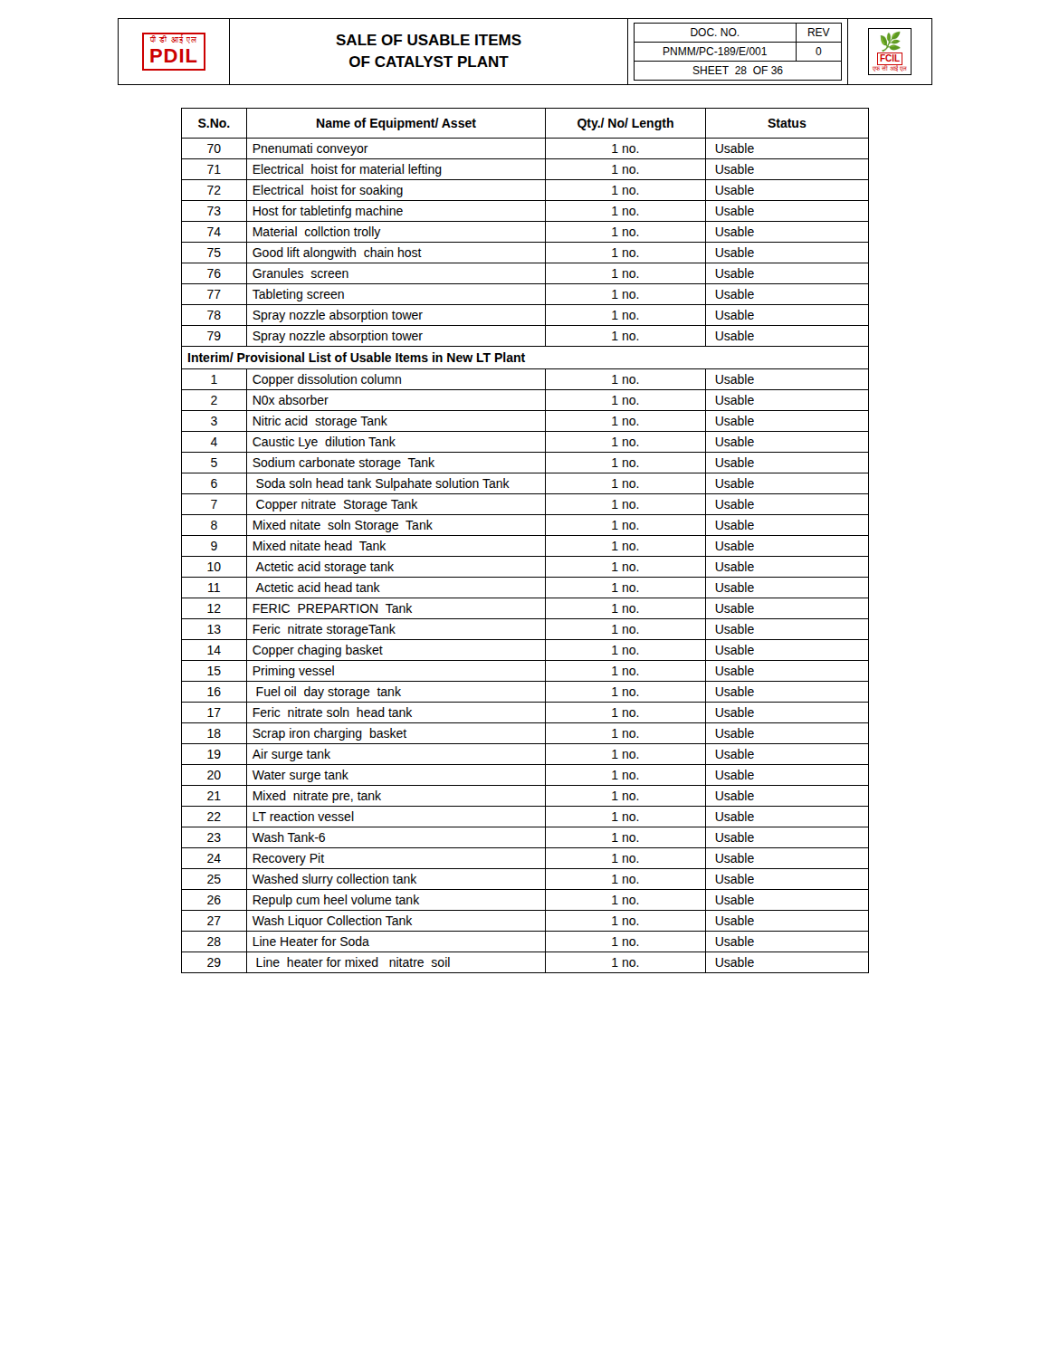| पी डी आई एल PDIL | SALE OF USABLE ITEMS OF CATALYST PLANT | / DOC. NO. / REV / / PNMM/PC-189/E/001 / 0 / / SHEET 28 OF 36 / | 🌿 FCIL एफ सी आई एल |
| S.No. | Name of Equipment/ Asset | Qty./ No/ Length | Status |
| --- | --- | --- | --- |
| 70 | Pnenumati conveyor | 1 no. | Usable |
| 71 | Electrical hoist for material lefting | 1 no. | Usable |
| 72 | Electrical hoist for soaking | 1 no. | Usable |
| 73 | Host for tabletinfg machine | 1 no. | Usable |
| 74 | Material collction trolly | 1 no. | Usable |
| 75 | Good lift alongwith chain host | 1 no. | Usable |
| 76 | Granules screen | 1 no. | Usable |
| 77 | Tableting screen | 1 no. | Usable |
| 78 | Spray nozzle absorption tower | 1 no. | Usable |
| 79 | Spray nozzle absorption tower | 1 no. | Usable |
| Interim/ Provisional List of Usable Items in New LT Plant |
| 1 | Copper dissolution column | 1 no. | Usable |
| 2 | N0x absorber | 1 no. | Usable |
| 3 | Nitric acid storage Tank | 1 no. | Usable |
| 4 | Caustic Lye dilution Tank | 1 no. | Usable |
| 5 | Sodium carbonate storage Tank | 1 no. | Usable |
| 6 | Soda soln head tank Sulpahate solution Tank | 1 no. | Usable |
| 7 | Copper nitrate Storage Tank | 1 no. | Usable |
| 8 | Mixed nitate soln Storage Tank | 1 no. | Usable |
| 9 | Mixed nitate head Tank | 1 no. | Usable |
| 10 | Actetic acid storage tank | 1 no. | Usable |
| 11 | Actetic acid head tank | 1 no. | Usable |
| 12 | FERIC PREPARTION Tank | 1 no. | Usable |
| 13 | Feric nitrate storageTank | 1 no. | Usable |
| 14 | Copper chaging basket | 1 no. | Usable |
| 15 | Priming vessel | 1 no. | Usable |
| 16 | Fuel oil day storage tank | 1 no. | Usable |
| 17 | Feric nitrate soln head tank | 1 no. | Usable |
| 18 | Scrap iron charging basket | 1 no. | Usable |
| 19 | Air surge tank | 1 no. | Usable |
| 20 | Water surge tank | 1 no. | Usable |
| 21 | Mixed nitrate pre, tank | 1 no. | Usable |
| 22 | LT reaction vessel | 1 no. | Usable |
| 23 | Wash Tank-6 | 1 no. | Usable |
| 24 | Recovery Pit | 1 no. | Usable |
| 25 | Washed slurry collection tank | 1 no. | Usable |
| 26 | Repulp cum heel volume tank | 1 no. | Usable |
| 27 | Wash Liquor Collection Tank | 1 no. | Usable |
| 28 | Line Heater for Soda | 1 no. | Usable |
| 29 | Line heater for mixed nitatre soil | 1 no. | Usable |